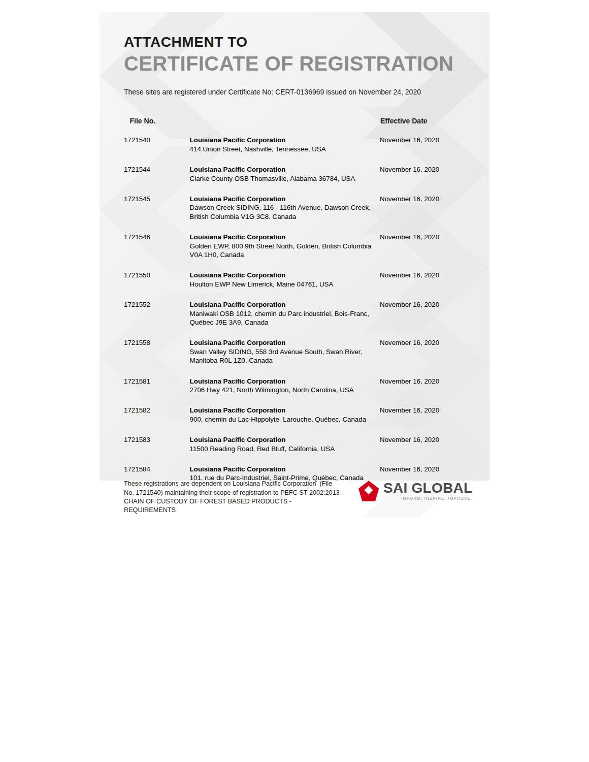ATTACHMENT TO
CERTIFICATE OF REGISTRATION
These sites are registered under Certificate No: CERT-0136969 issued on November 24, 2020
| File No. | | Effective Date |
| --- | --- | --- |
| 1721540 | Louisiana Pacific Corporation 414 Union Street, Nashville, Tennessee, USA | November 16, 2020 |
| 1721544 | Louisiana Pacific Corporation Clarke County OSB Thomasville, Alabama 36784, USA | November 16, 2020 |
| 1721545 | Louisiana Pacific Corporation Dawson Creek SIDING, 116 - 116th Avenue, Dawson Creek, British Columbia V1G 3C8, Canada | November 16, 2020 |
| 1721546 | Louisiana Pacific Corporation Golden EWP, 800 9th Street North, Golden, British Columbia V0A 1H0, Canada | November 16, 2020 |
| 1721550 | Louisiana Pacific Corporation Houlton EWP New Limerick, Maine 04761, USA | November 16, 2020 |
| 1721552 | Louisiana Pacific Corporation Maniwaki OSB 1012, chemin du Parc industriel, Bois-Franc, Québec J9E 3A9, Canada | November 16, 2020 |
| 1721558 | Louisiana Pacific Corporation Swan Valley SIDING, 558 3rd Avenue South, Swan River, Manitoba R0L 1Z0, Canada | November 16, 2020 |
| 1721581 | Louisiana Pacific Corporation 2706 Hwy 421, North Wilmington, North Carolina, USA | November 16, 2020 |
| 1721582 | Louisiana Pacific Corporation 900, chemin du Lac-Hippolyte Larouche, Québec, Canada | November 16, 2020 |
| 1721583 | Louisiana Pacific Corporation 11500 Reading Road, Red Bluff, California, USA | November 16, 2020 |
| 1721584 | Louisiana Pacific Corporation 101, rue du Parc-Industriel, Saint-Prime, Québec, Canada | November 16, 2020 |
These registrations are dependent on Louisiana Pacific Corporation (File No. 1721540) maintaining their scope of registration to PEFC ST 2002:2013 - CHAIN OF CUSTODY OF FOREST BASED PRODUCTS - REQUIREMENTS
SAI GLOBAL INFORM. INSPIRE. IMPROVE.